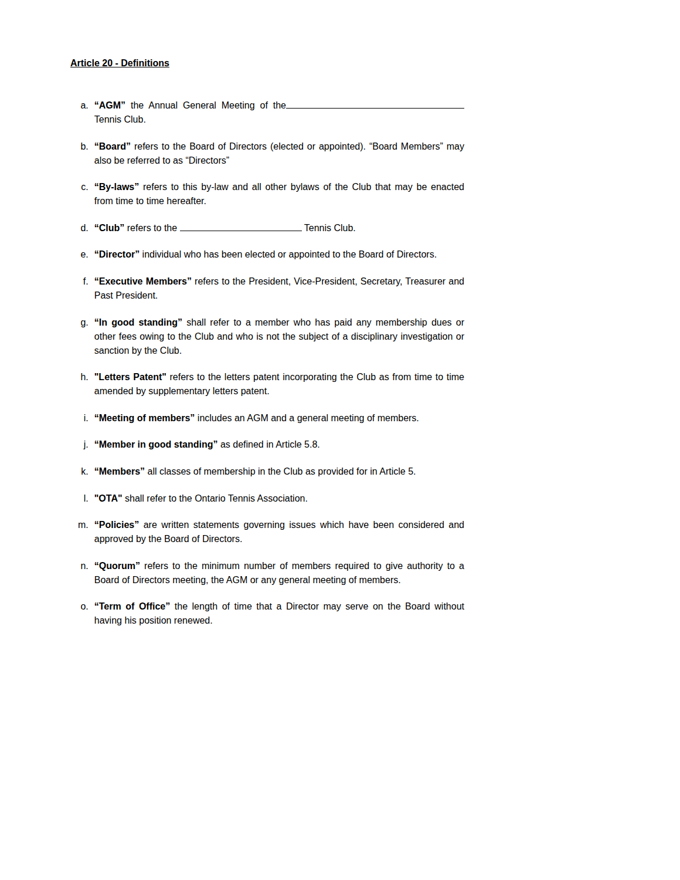Article 20 - Definitions
“AGM” the Annual General Meeting of the Tennis Club.
“Board” refers to the Board of Directors (elected or appointed). “Board Members” may also be referred to as “Directors”
“By-laws” refers to this by-law and all other bylaws of the Club that may be enacted from time to time hereafter.
“Club” refers to the Tennis Club.
“Director” individual who has been elected or appointed to the Board of Directors.
“Executive Members” refers to the President, Vice-President, Secretary, Treasurer and Past President.
“In good standing” shall refer to a member who has paid any membership dues or other fees owing to the Club and who is not the subject of a disciplinary investigation or sanction by the Club.
"Letters Patent" refers to the letters patent incorporating the Club as from time to time amended by supplementary letters patent.
“Meeting of members” includes an AGM and a general meeting of members.
“Member in good standing” as defined in Article 5.8.
“Members” all classes of membership in the Club as provided for in Article 5.
"OTA" shall refer to the Ontario Tennis Association.
“Policies” are written statements governing issues which have been considered and approved by the Board of Directors.
“Quorum” refers to the minimum number of members required to give authority to a Board of Directors meeting, the AGM or any general meeting of members.
“Term of Office” the length of time that a Director may serve on the Board without having his position renewed.